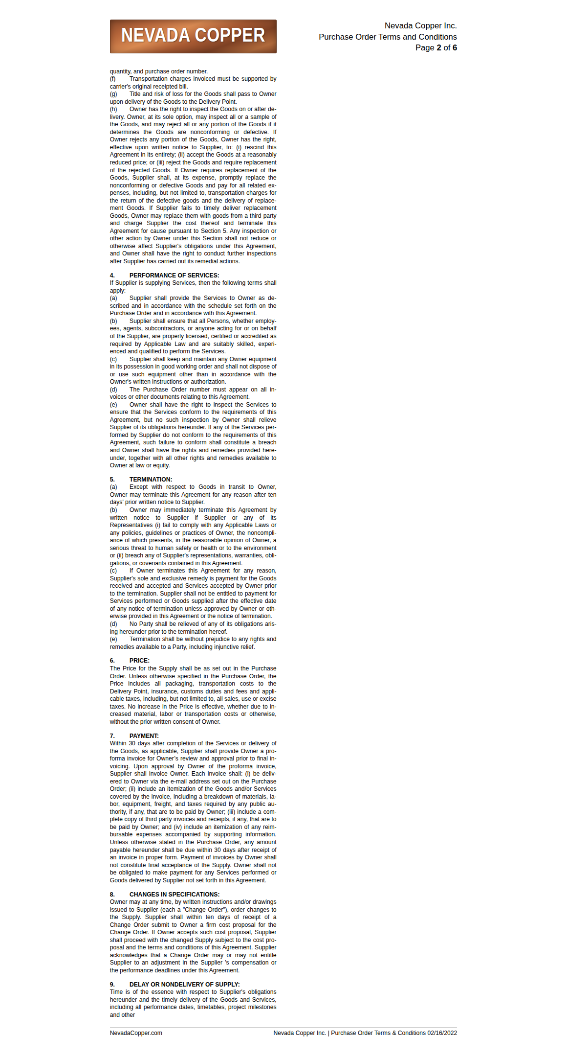NEVADA COPPER
Nevada Copper Inc.
Purchase Order Terms and Conditions
Page 2 of 6
quantity, and purchase order number.
(f) Transportation charges invoiced must be supported by carrier's original receipted bill.
(g) Title and risk of loss for the Goods shall pass to Owner upon delivery of the Goods to the Delivery Point.
(h) Owner has the right to inspect the Goods on or after delivery. Owner, at its sole option, may inspect all or a sample of the Goods, and may reject all or any portion of the Goods if it determines the Goods are nonconforming or defective. If Owner rejects any portion of the Goods, Owner has the right, effective upon written notice to Supplier, to: (i) rescind this Agreement in its entirety; (ii) accept the Goods at a reasonably reduced price; or (iii) reject the Goods and require replacement of the rejected Goods. If Owner requires replacement of the Goods, Supplier shall, at its expense, promptly replace the nonconforming or defective Goods and pay for all related expenses, including, but not limited to, transportation charges for the return of the defective goods and the delivery of replacement Goods. If Supplier fails to timely deliver replacement Goods, Owner may replace them with goods from a third party and charge Supplier the cost thereof and terminate this Agreement for cause pursuant to Section 5. Any inspection or other action by Owner under this Section shall not reduce or otherwise affect Supplier's obligations under this Agreement, and Owner shall have the right to conduct further inspections after Supplier has carried out its remedial actions.
4. PERFORMANCE OF SERVICES:
If Supplier is supplying Services, then the following terms shall apply:
(a) Supplier shall provide the Services to Owner as described and in accordance with the schedule set forth on the Purchase Order and in accordance with this Agreement.
(b) Supplier shall ensure that all Persons, whether employees, agents, subcontractors, or anyone acting for or on behalf of the Supplier, are properly licensed, certified or accredited as required by Applicable Law and are suitably skilled, experienced and qualified to perform the Services.
(c) Supplier shall keep and maintain any Owner equipment in its possession in good working order and shall not dispose of or use such equipment other than in accordance with the Owner's written instructions or authorization.
(d) The Purchase Order number must appear on all invoices or other documents relating to this Agreement.
(e) Owner shall have the right to inspect the Services to ensure that the Services conform to the requirements of this Agreement, but no such inspection by Owner shall relieve Supplier of its obligations hereunder. If any of the Services performed by Supplier do not conform to the requirements of this Agreement, such failure to conform shall constitute a breach and Owner shall have the rights and remedies provided hereunder, together with all other rights and remedies available to Owner at law or equity.
5. TERMINATION:
(a) Except with respect to Goods in transit to Owner, Owner may terminate this Agreement for any reason after ten days' prior written notice to Supplier.
(b) Owner may immediately terminate this Agreement by written notice to Supplier if Supplier or any of its Representatives (i) fail to comply with any Applicable Laws or any policies, guidelines or practices of Owner, the noncompliance of which presents, in the reasonable opinion of Owner, a serious threat to human safety or health or to the environment or (ii) breach any of Supplier's representations, warranties, obligations, or covenants contained in this Agreement.
(c) If Owner terminates this Agreement for any reason, Supplier's sole and exclusive remedy is payment for the Goods received and accepted and Services accepted by Owner prior to the termination. Supplier shall not be entitled to payment for Services performed or Goods supplied after the effective date of any notice of termination unless approved by Owner or otherwise provided in this Agreement or the notice of termination.
(d) No Party shall be relieved of any of its obligations arising hereunder prior to the termination hereof.
(e) Termination shall be without prejudice to any rights and remedies available to a Party, including injunctive relief.
6. PRICE:
The Price for the Supply shall be as set out in the Purchase Order. Unless otherwise specified in the Purchase Order, the Price includes all packaging, transportation costs to the Delivery Point, insurance, customs duties and fees and applicable taxes, including, but not limited to, all sales, use or excise taxes. No increase in the Price is effective, whether due to increased material, labor or transportation costs or otherwise, without the prior written consent of Owner.
7. PAYMENT:
Within 30 days after completion of the Services or delivery of the Goods, as applicable, Supplier shall provide Owner a proforma invoice for Owner’s review and approval prior to final invoicing. Upon approval by Owner of the proforma invoice, Supplier shall invoice Owner. Each invoice shall: (i) be delivered to Owner via the e-mail address set out on the Purchase Order; (ii) include an itemization of the Goods and/or Services covered by the invoice, including a breakdown of materials, labor, equipment, freight, and taxes required by any public authority, if any, that are to be paid by Owner; (iii) include a complete copy of third party invoices and receipts, if any, that are to be paid by Owner; and (iv) include an itemization of any reimbursable expenses accompanied by supporting information. Unless otherwise stated in the Purchase Order, any amount payable hereunder shall be due within 30 days after receipt of an invoice in proper form. Payment of invoices by Owner shall not constitute final acceptance of the Supply. Owner shall not be obligated to make payment for any Services performed or Goods delivered by Supplier not set forth in this Agreement.
8. CHANGES IN SPECIFICATIONS:
Owner may at any time, by written instructions and/or drawings issued to Supplier (each a "Change Order"), order changes to the Supply. Supplier shall within ten days of receipt of a Change Order submit to Owner a firm cost proposal for the Change Order. If Owner accepts such cost proposal, Supplier shall proceed with the changed Supply subject to the cost proposal and the terms and conditions of this Agreement. Supplier acknowledges that a Change Order may or may not entitle Supplier to an adjustment in the Supplier 's compensation or the performance deadlines under this Agreement.
9. DELAY OR NONDELIVERY OF SUPPLY:
Time is of the essence with respect to Supplier's obligations hereunder and the timely delivery of the Goods and Services, including all performance dates, timetables, project milestones and other
NevadaCopper.com
Nevada Copper Inc. | Purchase Order Terms & Conditions 02/16/2022